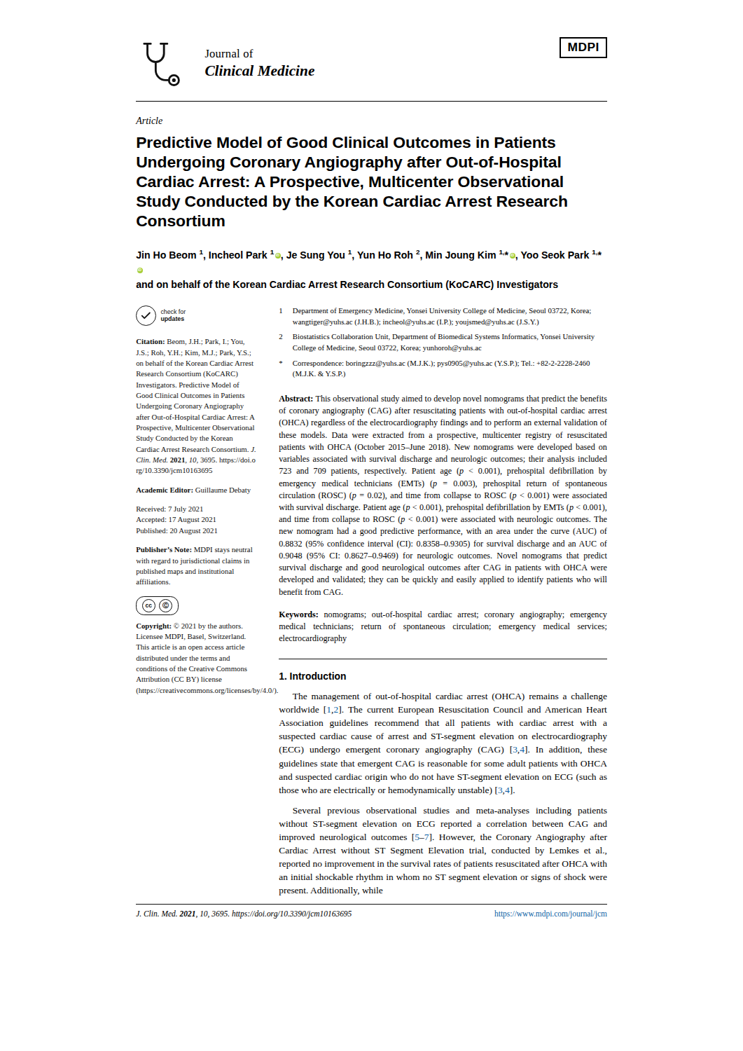Journal of
Clinical Medicine
MDPI
Article
Predictive Model of Good Clinical Outcomes in Patients Undergoing Coronary Angiography after Out-of-Hospital Cardiac Arrest: A Prospective, Multicenter Observational Study Conducted by the Korean Cardiac Arrest Research Consortium
Jin Ho Beom 1, Incheol Park 1 , Je Sung You 1, Yun Ho Roh 2, Min Joung Kim 1,* , Yoo Seok Park 1,*
and on behalf of the Korean Cardiac Arrest Research Consortium (KoCARC) Investigators
check for updates
Citation: Beom, J.H.; Park, I.; You, J.S.; Roh, Y.H.; Kim, M.J.; Park, Y.S.; on behalf of the Korean Cardiac Arrest Research Consortium (KoCARC) Investigators. Predictive Model of Good Clinical Outcomes in Patients Undergoing Coronary Angiography after Out-of-Hospital Cardiac Arrest: A Prospective, Multicenter Observational Study Conducted by the Korean Cardiac Arrest Research Consortium. J. Clin. Med. 2021, 10, 3695. https://doi.org/10.3390/jcm10163695
Academic Editor: Guillaume Debaty
Received: 7 July 2021
Accepted: 17 August 2021
Published: 20 August 2021
Publisher’s Note: MDPI stays neutral with regard to jurisdictional claims in published maps and institutional affiliations.
ccⒸ
Copyright: © 2021 by the authors. Licensee MDPI, Basel, Switzerland. This article is an open access article distributed under the terms and conditions of the Creative Commons Attribution (CC BY) license (https://creativecommons.org/licenses/by/4.0/).
1 Department of Emergency Medicine, Yonsei University College of Medicine, Seoul 03722, Korea; wangtiger@yuhs.ac (J.H.B.); incheol@yuhs.ac (I.P.); youjsmed@yuhs.ac (J.S.Y.)
2 Biostatistics Collaboration Unit, Department of Biomedical Systems Informatics, Yonsei University College of Medicine, Seoul 03722, Korea; yunhoroh@yuhs.ac
*Correspondence: boringzzz@yuhs.ac (M.J.K.); pys0905@yuhs.ac (Y.S.P.); Tel.: +82-2-2228-2460 (M.J.K. & Y.S.P.)
Abstract: This observational study aimed to develop novel nomograms that predict the benefits of coronary angiography (CAG) after resuscitating patients with out-of-hospital cardiac arrest (OHCA) regardless of the electrocardiography findings and to perform an external validation of these models. Data were extracted from a prospective, multicenter registry of resuscitated patients with OHCA (October 2015–June 2018). New nomograms were developed based on variables associated with survival discharge and neurologic outcomes; their analysis included 723 and 709 patients, respectively. Patient age (p < 0.001), prehospital defibrillation by emergency medical technicians (EMTs) (p = 0.003), prehospital return of spontaneous circulation (ROSC) (p = 0.02), and time from collapse to ROSC (p < 0.001) were associated with survival discharge. Patient age (p < 0.001), prehospital defibrillation by EMTs (p < 0.001), and time from collapse to ROSC (p < 0.001) were associated with neurologic outcomes. The new nomogram had a good predictive performance, with an area under the curve (AUC) of 0.8832 (95% confidence interval (CI): 0.8358–0.9305) for survival discharge and an AUC of 0.9048 (95% CI: 0.8627–0.9469) for neurologic outcomes. Novel nomograms that predict survival discharge and good neurological outcomes after CAG in patients with OHCA were developed and validated; they can be quickly and easily applied to identify patients who will benefit from CAG.
Keywords: nomograms; out-of-hospital cardiac arrest; coronary angiography; emergency medical technicians; return of spontaneous circulation; emergency medical services; electrocardiography
1. Introduction
The management of out-of-hospital cardiac arrest (OHCA) remains a challenge worldwide [1,2]. The current European Resuscitation Council and American Heart Association guidelines recommend that all patients with cardiac arrest with a suspected cardiac cause of arrest and ST-segment elevation on electrocardiography (ECG) undergo emergent coronary angiography (CAG) [3,4]. In addition, these guidelines state that emergent CAG is reasonable for some adult patients with OHCA and suspected cardiac origin who do not have ST-segment elevation on ECG (such as those who are electrically or hemodynamically unstable) [3,4].
Several previous observational studies and meta-analyses including patients without ST-segment elevation on ECG reported a correlation between CAG and improved neurological outcomes [5–7]. However, the Coronary Angiography after Cardiac Arrest without ST Segment Elevation trial, conducted by Lemkes et al., reported no improvement in the survival rates of patients resuscitated after OHCA with an initial shockable rhythm in whom no ST segment elevation or signs of shock were present. Additionally, while
J. Clin. Med. 2021, 10, 3695. https://doi.org/10.3390/jcm10163695
https://www.mdpi.com/journal/jcm